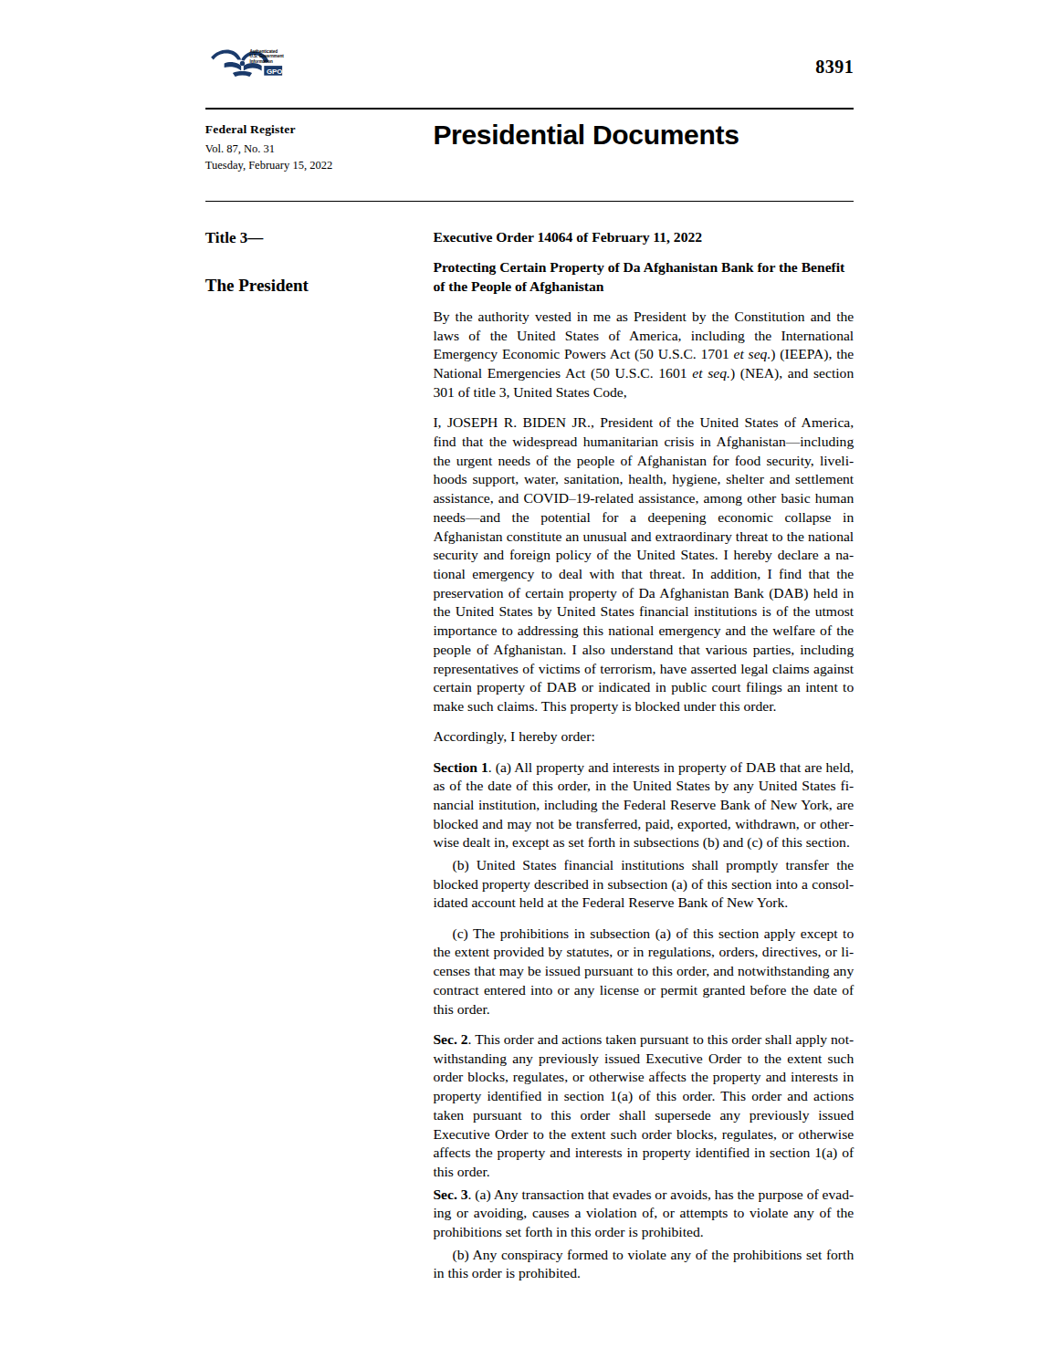Authenticated U.S. Government Information GPO
8391
Federal Register
Vol. 87, No. 31
Tuesday, February 15, 2022
Presidential Documents
Title 3—
The President
Executive Order 14064 of February 11, 2022
Protecting Certain Property of Da Afghanistan Bank for the Benefit of the People of Afghanistan
By the authority vested in me as President by the Constitution and the laws of the United States of America, including the International Emergency Economic Powers Act (50 U.S.C. 1701 et seq.) (IEEPA), the National Emergencies Act (50 U.S.C. 1601 et seq.) (NEA), and section 301 of title 3, United States Code,
I, JOSEPH R. BIDEN JR., President of the United States of America, find that the widespread humanitarian crisis in Afghanistan—including the urgent needs of the people of Afghanistan for food security, livelihoods support, water, sanitation, health, hygiene, shelter and settlement assistance, and COVID–19-related assistance, among other basic human needs—and the potential for a deepening economic collapse in Afghanistan constitute an unusual and extraordinary threat to the national security and foreign policy of the United States. I hereby declare a national emergency to deal with that threat. In addition, I find that the preservation of certain property of Da Afghanistan Bank (DAB) held in the United States by United States financial institutions is of the utmost importance to addressing this national emergency and the welfare of the people of Afghanistan. I also understand that various parties, including representatives of victims of terrorism, have asserted legal claims against certain property of DAB or indicated in public court filings an intent to make such claims. This property is blocked under this order.
Accordingly, I hereby order:
Section 1. (a) All property and interests in property of DAB that are held, as of the date of this order, in the United States by any United States financial institution, including the Federal Reserve Bank of New York, are blocked and may not be transferred, paid, exported, withdrawn, or otherwise dealt in, except as set forth in subsections (b) and (c) of this section.
(b) United States financial institutions shall promptly transfer the blocked property described in subsection (a) of this section into a consolidated account held at the Federal Reserve Bank of New York.
(c) The prohibitions in subsection (a) of this section apply except to the extent provided by statutes, or in regulations, orders, directives, or licenses that may be issued pursuant to this order, and notwithstanding any contract entered into or any license or permit granted before the date of this order.
Sec. 2. This order and actions taken pursuant to this order shall apply notwithstanding any previously issued Executive Order to the extent such order blocks, regulates, or otherwise affects the property and interests in property identified in section 1(a) of this order. This order and actions taken pursuant to this order shall supersede any previously issued Executive Order to the extent such order blocks, regulates, or otherwise affects the property and interests in property identified in section 1(a) of this order.
Sec. 3. (a) Any transaction that evades or avoids, has the purpose of evading or avoiding, causes a violation of, or attempts to violate any of the prohibitions set forth in this order is prohibited.
(b) Any conspiracy formed to violate any of the prohibitions set forth in this order is prohibited.